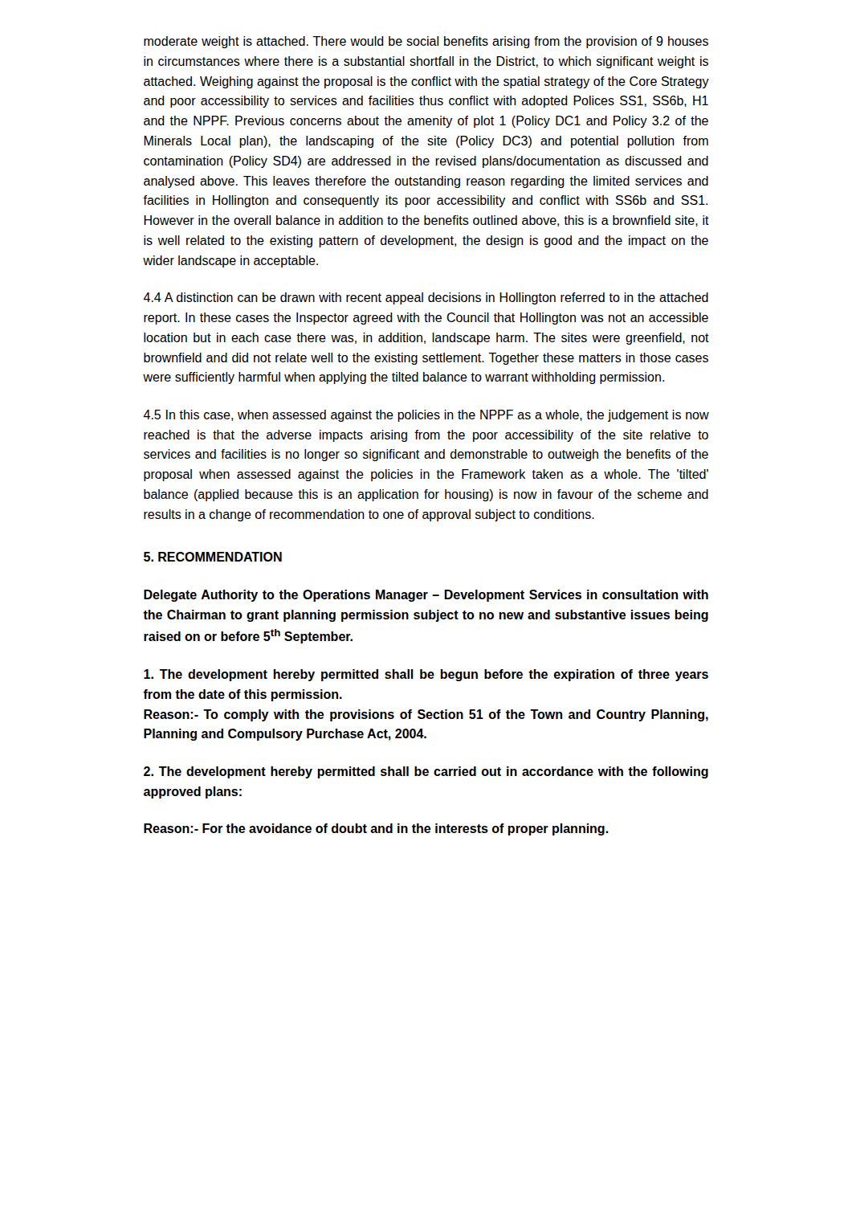moderate weight is attached. There would be social benefits arising from the provision of 9 houses in circumstances where there is a substantial shortfall in the District, to which significant weight is attached. Weighing against the proposal is the conflict with the spatial strategy of the Core Strategy and poor accessibility to services and facilities thus conflict with adopted Polices SS1, SS6b, H1 and the NPPF. Previous concerns about the amenity of plot 1 (Policy DC1 and Policy 3.2 of the Minerals Local plan), the landscaping of the site (Policy DC3) and potential pollution from contamination (Policy SD4) are addressed in the revised plans/documentation as discussed and analysed above. This leaves therefore the outstanding reason regarding the limited services and facilities in Hollington and consequently its poor accessibility and conflict with SS6b and SS1. However in the overall balance in addition to the benefits outlined above, this is a brownfield site, it is well related to the existing pattern of development, the design is good and the impact on the wider landscape in acceptable.
4.4 A distinction can be drawn with recent appeal decisions in Hollington referred to in the attached report. In these cases the Inspector agreed with the Council that Hollington was not an accessible location but in each case there was, in addition, landscape harm. The sites were greenfield, not brownfield and did not relate well to the existing settlement. Together these matters in those cases were sufficiently harmful when applying the tilted balance to warrant withholding permission.
4.5 In this case, when assessed against the policies in the NPPF as a whole, the judgement is now reached is that the adverse impacts arising from the poor accessibility of the site relative to services and facilities is no longer so significant and demonstrable to outweigh the benefits of the proposal when assessed against the policies in the Framework taken as a whole. The 'tilted' balance (applied because this is an application for housing) is now in favour of the scheme and results in a change of recommendation to one of approval subject to conditions.
5. RECOMMENDATION
Delegate Authority to the Operations Manager – Development Services in consultation with the Chairman to grant planning permission subject to no new and substantive issues being raised on or before 5th September.
1. The development hereby permitted shall be begun before the expiration of three years from the date of this permission.
Reason:- To comply with the provisions of Section 51 of the Town and Country Planning, Planning and Compulsory Purchase Act, 2004.
2. The development hereby permitted shall be carried out in accordance with the following approved plans:
Reason:- For the avoidance of doubt and in the interests of proper planning.